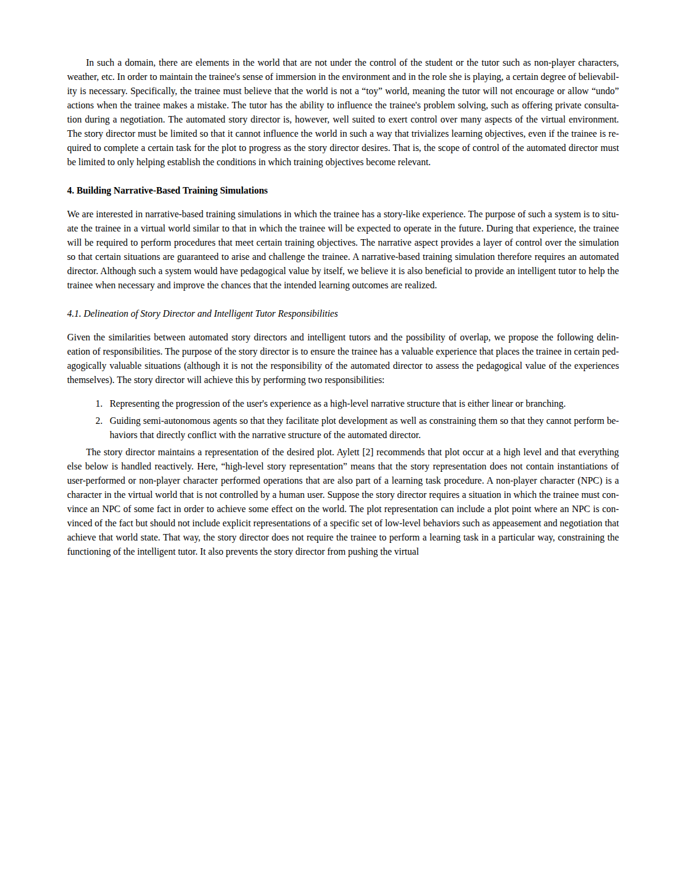In such a domain, there are elements in the world that are not under the control of the student or the tutor such as non-player characters, weather, etc. In order to maintain the trainee's sense of immersion in the environment and in the role she is playing, a certain degree of believability is necessary. Specifically, the trainee must believe that the world is not a “toy” world, meaning the tutor will not encourage or allow “undo” actions when the trainee makes a mistake. The tutor has the ability to influence the trainee's problem solving, such as offering private consultation during a negotiation. The automated story director is, however, well suited to exert control over many aspects of the virtual environment. The story director must be limited so that it cannot influence the world in such a way that trivializes learning objectives, even if the trainee is required to complete a certain task for the plot to progress as the story director desires. That is, the scope of control of the automated director must be limited to only helping establish the conditions in which training objectives become relevant.
4. Building Narrative-Based Training Simulations
We are interested in narrative-based training simulations in which the trainee has a story-like experience. The purpose of such a system is to situate the trainee in a virtual world similar to that in which the trainee will be expected to operate in the future. During that experience, the trainee will be required to perform procedures that meet certain training objectives. The narrative aspect provides a layer of control over the simulation so that certain situations are guaranteed to arise and challenge the trainee. A narrative-based training simulation therefore requires an automated director. Although such a system would have pedagogical value by itself, we believe it is also beneficial to provide an intelligent tutor to help the trainee when necessary and improve the chances that the intended learning outcomes are realized.
4.1. Delineation of Story Director and Intelligent Tutor Responsibilities
Given the similarities between automated story directors and intelligent tutors and the possibility of overlap, we propose the following delineation of responsibilities. The purpose of the story director is to ensure the trainee has a valuable experience that places the trainee in certain pedagogically valuable situations (although it is not the responsibility of the automated director to assess the pedagogical value of the experiences themselves). The story director will achieve this by performing two responsibilities:
Representing the progression of the user's experience as a high-level narrative structure that is either linear or branching.
Guiding semi-autonomous agents so that they facilitate plot development as well as constraining them so that they cannot perform behaviors that directly conflict with the narrative structure of the automated director.
The story director maintains a representation of the desired plot. Aylett [2] recommends that plot occur at a high level and that everything else below is handled reactively. Here, “high-level story representation” means that the story representation does not contain instantiations of user-performed or non-player character performed operations that are also part of a learning task procedure. A non-player character (NPC) is a character in the virtual world that is not controlled by a human user. Suppose the story director requires a situation in which the trainee must convince an NPC of some fact in order to achieve some effect on the world. The plot representation can include a plot point where an NPC is convinced of the fact but should not include explicit representations of a specific set of low-level behaviors such as appeasement and negotiation that achieve that world state. That way, the story director does not require the trainee to perform a learning task in a particular way, constraining the functioning of the intelligent tutor. It also prevents the story director from pushing the virtual